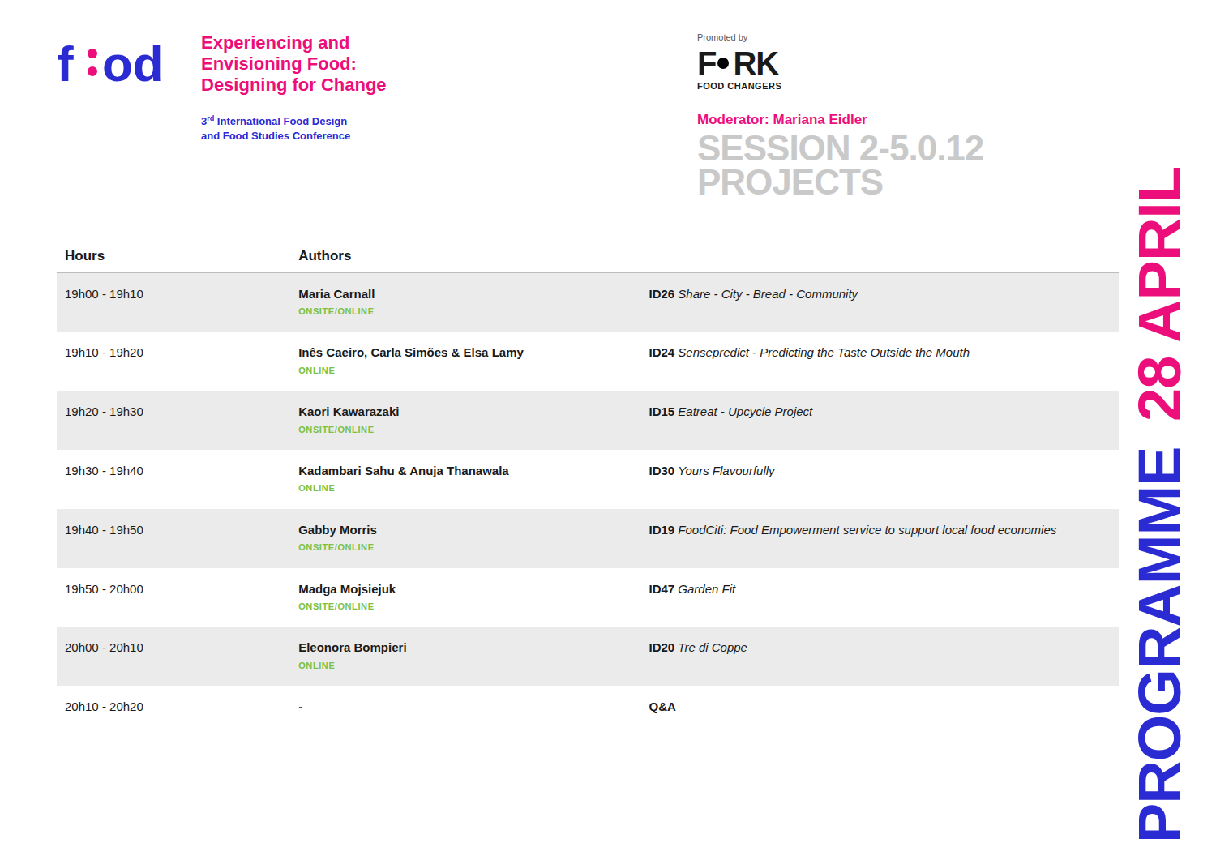28 APRIL PROGRAMME
f od
Experiencing and
Envisioning Food:
Designing for Change
3rd International Food Design
and Food Studies Conference
Promoted by
F RK
FOOD CHANGERS
Moderator: Mariana Eidler
Session 2-5.0.12
Projects
| Hours | Authors | |
| --- | --- | --- |
| 19h00 - 19h10 | Maria Carnall ONSITE / ONLINE | ID26 Share - City - Bread - Community |
| 19h10 - 19h20 | Inês Caeiro, Carla Simões & Elsa Lamy ONLINE | ID24 Sensepredict - Predicting the Taste Outside the Mouth |
| 19h20 - 19h30 | Kaori Kawarazaki ONSITE / ONLINE | ID15 Eatreat - Upcycle Project |
| 19h30 - 19h40 | Kadambari Sahu & Anuja Thanawala ONLINE | ID30 Yours Flavourfully |
| 19h40 - 19h50 | Gabby Morris ONSITE / ONLINE | ID19 FoodCiti: Food Empowerment service to support local food economies |
| 19h50 - 20h00 | Madga Mojsiejuk ONSITE / ONLINE | ID47 Garden Fit |
| 20h00 - 20h10 | Eleonora Bompieri ONLINE | ID20 Tre di Coppe |
| 20h10 - 20h20 | - | Q&A |